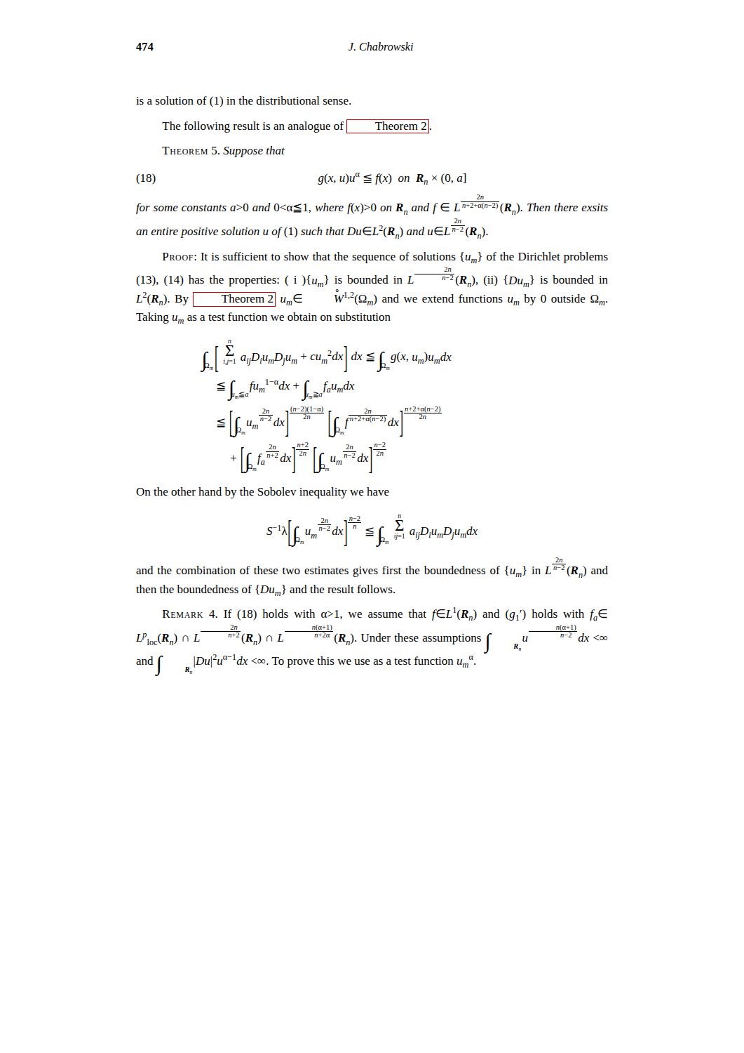474 J. Chabrowski
is a solution of (1) in the distributional sense.
The following result is an analogue of Theorem 2.
Theorem 5. Suppose that
(18) g(x, u)uα ≦ f(x) on Rn × (0, a]
for some constants a>0 and 0<α≦1, where f(x)>0 on Rn and f ∈ L 2n n+2+α(n−2)(Rn). Then there exsits an entire positive solution u of (1) such that Du∈L2(Rn) and u∈L 2n n−2(Rn).
Proof: It is sufficient to show that the sequence of solutions {um} of the Dirichlet problems (13), (14) has the properties: ( i ){um} is bounded in L 2n n−2(Rn), (ii) {Dum} is bounded in L2(Rn). By Theorem 2 um∈ W1,2(Ωm) and we extend functions um by 0 outside Ωm. Taking um as a test function we obtain on substitution
∫Ωm[ nΣi,j=1 aijDiumDjum + cum2dx] dx ≦ ∫Ωm g(x, um)umdx
≦ ∫um≦a fum1−αdx + ∫um≧a faumdx
≦ [∫Ωm um2n n−2 dx](n−2)(1−α) 2n [∫Ωm f 2n n+2+α(n−2) dx] n+2+α(n−2) 2n
+ [∫Ωm fa2n n+2 dx] n+22n [∫Ωm um2n n−2 dx] n−22n
On the other hand by the Sobolev inequality we have
S−1λ[∫Ωm um2n n−2 dx] n−2 n ≦ ∫Ωm nΣij=1 aijDiumDjumdx
and the combination of these two estimates gives first the boundedness of {um} in L 2n n−2(Rn) and then the boundedness of {Dum} and the result follows.
Remark 4. If (18) holds with α>1, we assume that f∈L1(Rn) and (g1′) holds with fa∈ Lploc(Rn) ∩ L 2n n+2(Rn) ∩ Ln(α+1) n+2α(Rn). Under these assumptions ∫Rn un(α+1) n−2 dx <∞ and ∫Rn|Du|2uα−1dx <∞. To prove this we use as a test function umα.